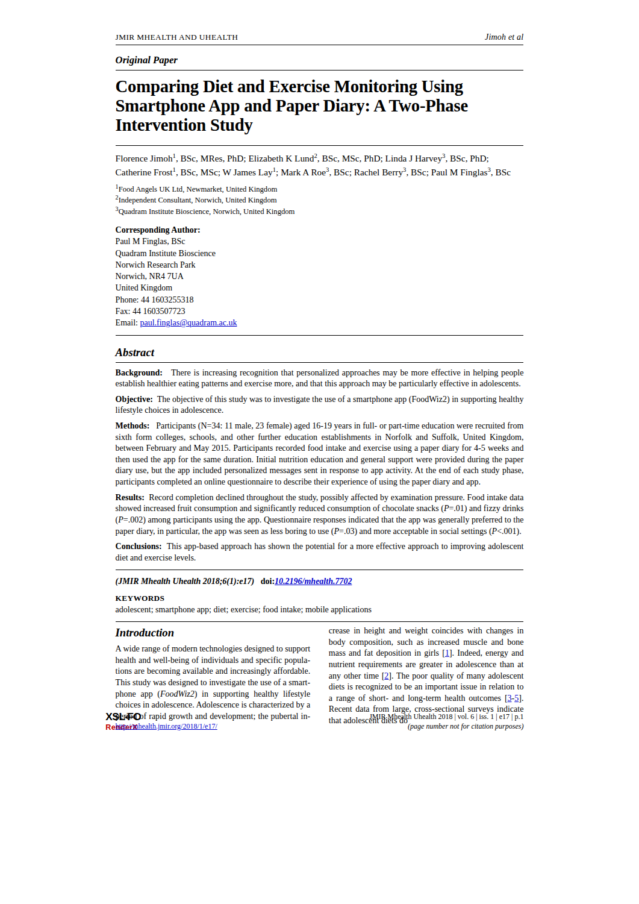JMIR MHEALTH AND UHEALTH
Jimoh et al
Original Paper
Comparing Diet and Exercise Monitoring Using Smartphone App and Paper Diary: A Two-Phase Intervention Study
Florence Jimoh1, BSc, MRes, PhD; Elizabeth K Lund2, BSc, MSc, PhD; Linda J Harvey3, BSc, PhD; Catherine Frost1, BSc, MSc; W James Lay1; Mark A Roe3, BSc; Rachel Berry3, BSc; Paul M Finglas3, BSc
1Food Angels UK Ltd, Newmarket, United Kingdom
2Independent Consultant, Norwich, United Kingdom
3Quadram Institute Bioscience, Norwich, United Kingdom
Corresponding Author:
Paul M Finglas, BSc
Quadram Institute Bioscience
Norwich Research Park
Norwich, NR4 7UA
United Kingdom
Phone: 44 1603255318
Fax: 44 1603507723
Email: paul.finglas@quadram.ac.uk
Abstract
Background: There is increasing recognition that personalized approaches may be more effective in helping people establish healthier eating patterns and exercise more, and that this approach may be particularly effective in adolescents.
Objective: The objective of this study was to investigate the use of a smartphone app (FoodWiz2) in supporting healthy lifestyle choices in adolescence.
Methods: Participants (N=34: 11 male, 23 female) aged 16-19 years in full- or part-time education were recruited from sixth form colleges, schools, and other further education establishments in Norfolk and Suffolk, United Kingdom, between February and May 2015. Participants recorded food intake and exercise using a paper diary for 4-5 weeks and then used the app for the same duration. Initial nutrition education and general support were provided during the paper diary use, but the app included personalized messages sent in response to app activity. At the end of each study phase, participants completed an online questionnaire to describe their experience of using the paper diary and app.
Results: Record completion declined throughout the study, possibly affected by examination pressure. Food intake data showed increased fruit consumption and significantly reduced consumption of chocolate snacks (P=.01) and fizzy drinks (P=.002) among participants using the app. Questionnaire responses indicated that the app was generally preferred to the paper diary, in particular, the app was seen as less boring to use (P=.03) and more acceptable in social settings (P<.001).
Conclusions: This app-based approach has shown the potential for a more effective approach to improving adolescent diet and exercise levels.
(JMIR Mhealth Uhealth 2018;6(1):e17) doi: 10.2196/mhealth.7702
KEYWORDS
adolescent; smartphone app; diet; exercise; food intake; mobile applications
Introduction
A wide range of modern technologies designed to support health and well-being of individuals and specific populations are becoming available and increasingly affordable. This study was designed to investigate the use of a smartphone app (FoodWiz2) in supporting healthy lifestyle choices in adolescence. Adolescence is characterized by a period of rapid growth and development; the pubertal increase in height and weight coincides with changes in body composition, such as increased muscle and bone mass and fat deposition in girls [1]. Indeed, energy and nutrient requirements are greater in adolescence than at any other time [2]. The poor quality of many adolescent diets is recognized to be an important issue in relation to a range of short- and long-term health outcomes [3-5]. Recent data from large, cross-sectional surveys indicate that adolescent diets do
XSL•FO
Render X
http://mhealth.jmir.org/2018/1/e17/
JMIR Mhealth Uhealth 2018 | vol. 6 | iss. 1 | e17 | p.1
(page number not for citation purposes)